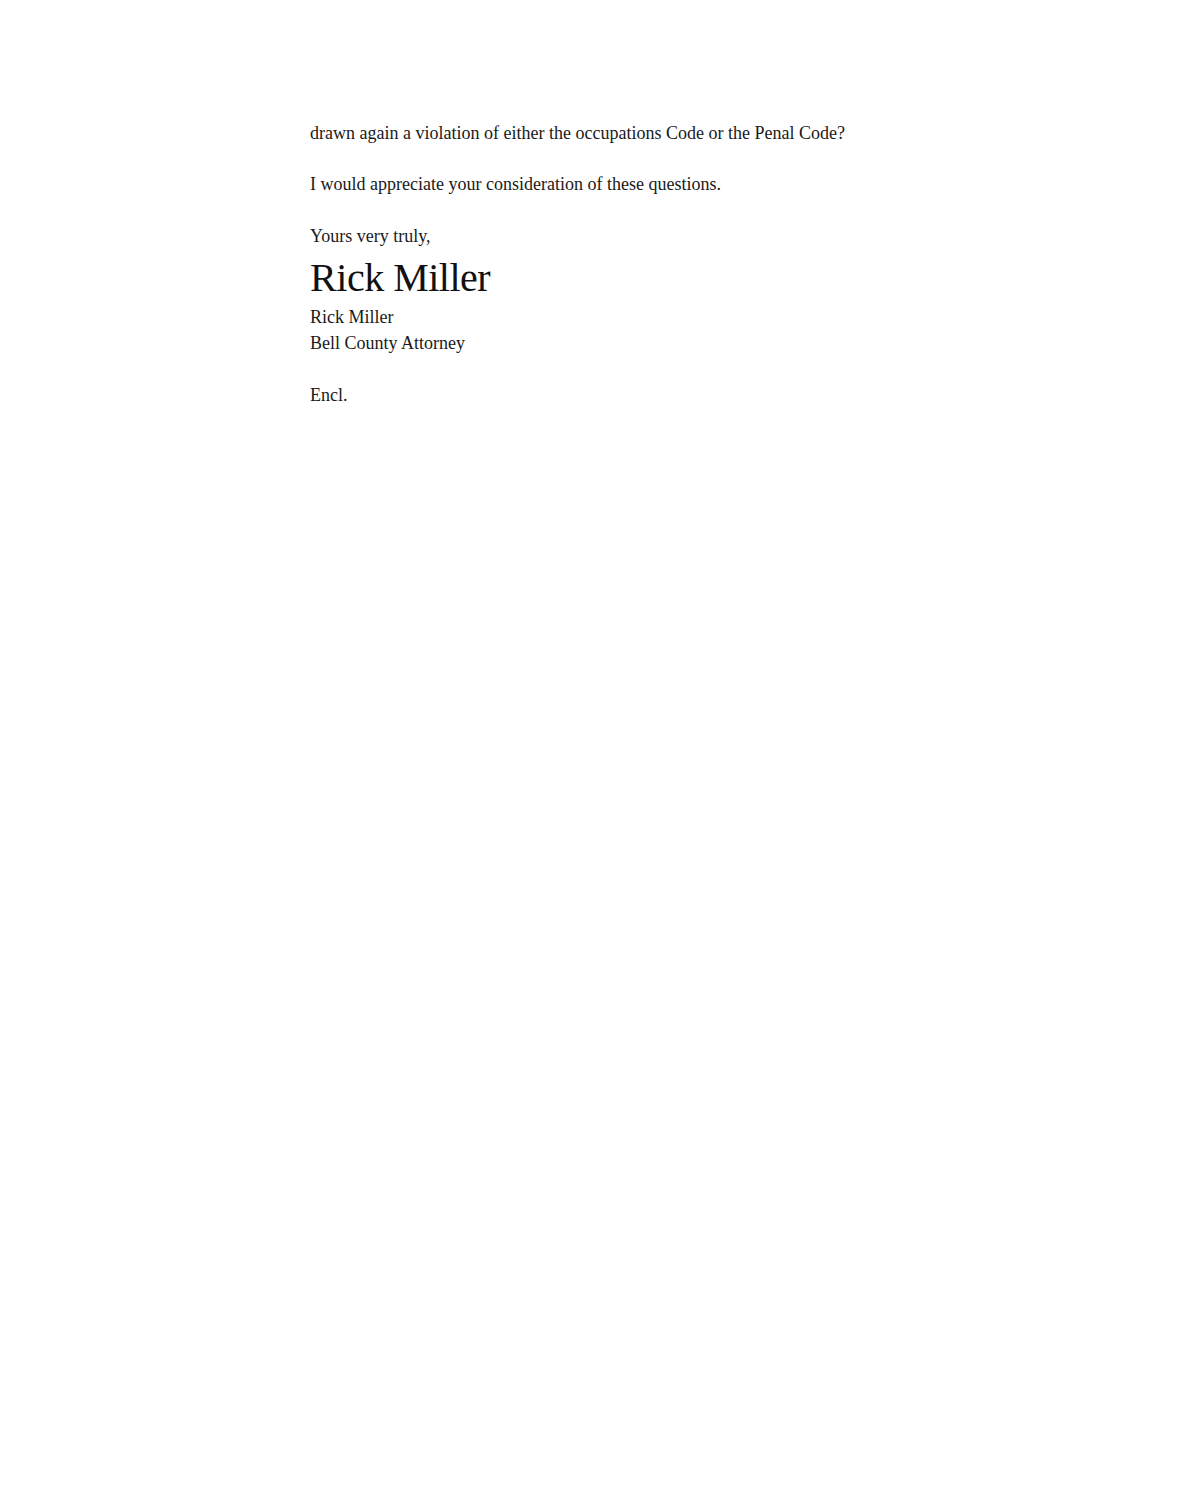drawn again a violation of either the occupations Code or the Penal Code?
I would appreciate your consideration of these questions.
Yours very truly,
Rick Miller
Rick Miller
Bell County Attorney
Encl.